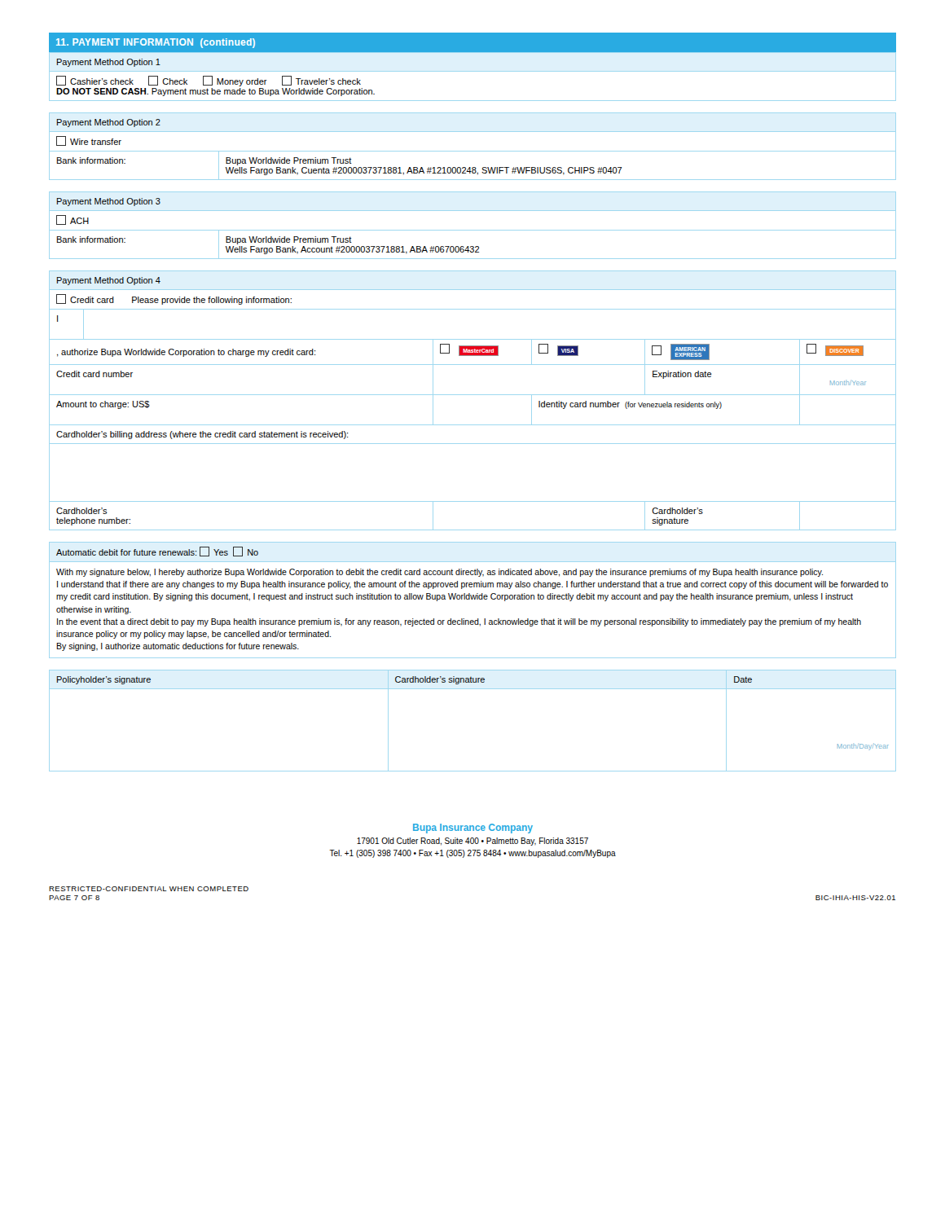11. PAYMENT INFORMATION (continued)
| Payment Method Option 1 |
| Cashier’s check Check Money order Traveler’s check DO NOT SEND CASH . Payment must be made to Bupa Worldwide Corporation. |
| Payment Method Option 2 |
| Wire transfer |
| Bank information: | Bupa Worldwide Premium Trust Wells Fargo Bank, Cuenta #2000037371881, ABA #121000248, SWIFT #WFBIUS6S, CHIPS #0407 |
| Payment Method Option 3 |
| ACH |
| Bank information: | Bupa Worldwide Premium Trust Wells Fargo Bank, Account #2000037371881, ABA #067006432 |
| Payment Method Option 4 |
| Credit card Please provide the following information: |
| I | |
| , authorize Bupa Worldwide Corporation to charge my credit card: | MasterCard | VISA | AMERICAN EXPRESS | DISCOVER |
| Credit card number | | Expiration date | Month/Year |
| Amount to charge: US$ | | Identity card number (for Venezuela residents only) | |
| Cardholder’s billing address (where the credit card statement is received): |
| Cardholder’s telephone number: | | Cardholder’s signature | |
| Automatic debit for future renewals: Yes No |
| With my signature below, I hereby authorize Bupa Worldwide Corporation to debit the credit card account directly, as indicated above, and pay the insurance premiums of my Bupa health insurance policy. I understand that if there are any changes to my Bupa health insurance policy, the amount of the approved premium may also change. I further understand that a true and correct copy of this document will be forwarded to my credit card institution. By signing this document, I request and instruct such institution to allow Bupa Worldwide Corporation to directly debit my account and pay the health insurance premium, unless I instruct otherwise in writing. In the event that a direct debit to pay my Bupa health insurance premium is, for any reason, rejected or declined, I acknowledge that it will be my personal responsibility to immediately pay the premium of my health insurance policy or my policy may lapse, be cancelled and/or terminated. By signing, I authorize automatic deductions for future renewals. |
| Policyholder’s signature | Cardholder’s signature | Date |
| | | Month/Day/Year |
Bupa Insurance Company
17901 Old Cutler Road, Suite 400 • Palmetto Bay, Florida 33157
Tel. +1 (305) 398 7400 • Fax +1 (305) 275 8484 • www.bupasalud.com/MyBupa
RESTRICTED-CONFIDENTIAL WHEN COMPLETED
PAGE 7 OF 8 BIC-IHIA-HIS-V22.01